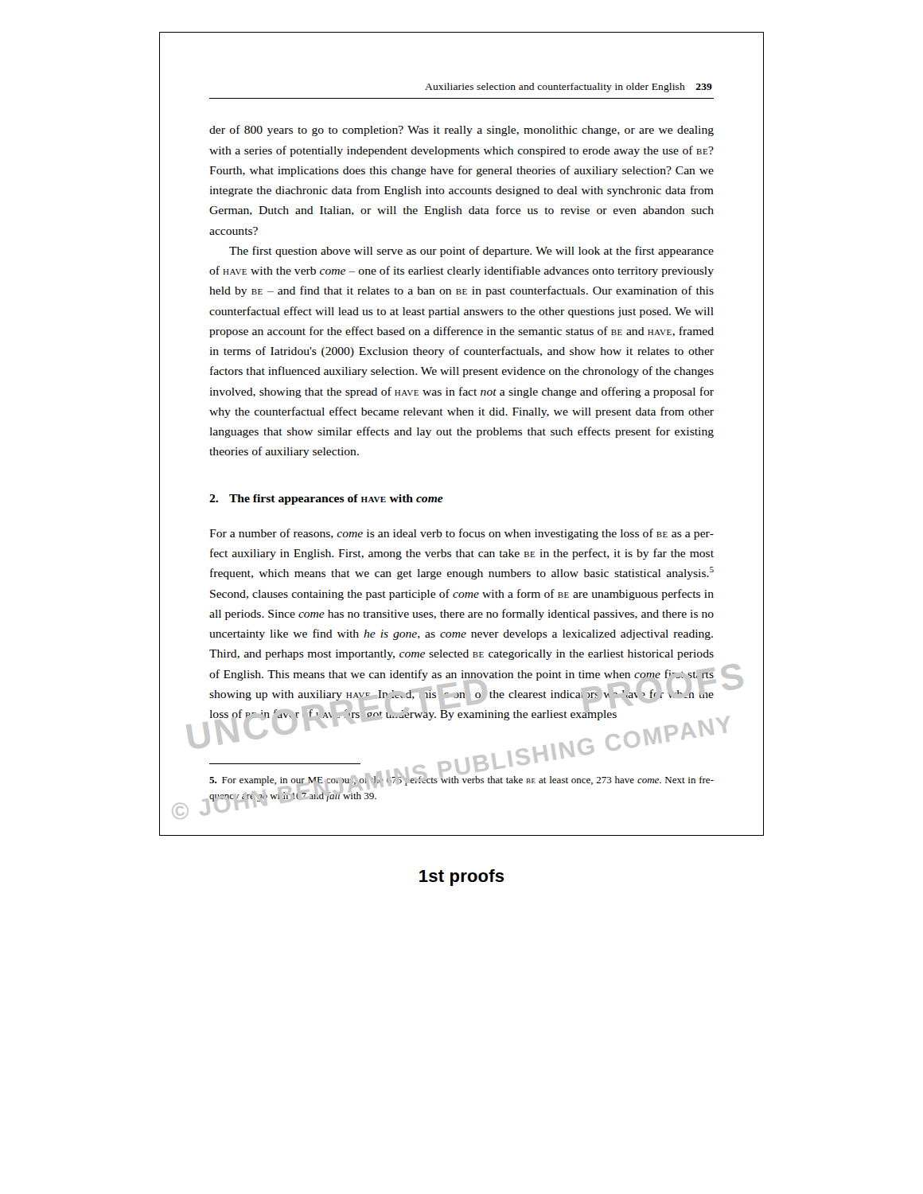Auxiliaries selection and counterfactuality in older English 239
der of 800 years to go to completion? Was it really a single, monolithic change, or are we dealing with a series of potentially independent developments which conspired to erode away the use of be? Fourth, what implications does this change have for general theories of auxiliary selection? Can we integrate the diachronic data from English into accounts designed to deal with synchronic data from German, Dutch and Italian, or will the English data force us to revise or even abandon such accounts?
The first question above will serve as our point of departure. We will look at the first appearance of have with the verb come – one of its earliest clearly identifiable advances onto territory previously held by be – and find that it relates to a ban on be in past counterfactuals. Our examination of this counterfactual effect will lead us to at least partial answers to the other questions just posed. We will propose an account for the effect based on a difference in the semantic status of be and have, framed in terms of Iatridou's (2000) Exclusion theory of counterfactuals, and show how it relates to other factors that influenced auxiliary selection. We will present evidence on the chronology of the changes involved, showing that the spread of have was in fact not a single change and offering a proposal for why the counterfactual effect became relevant when it did. Finally, we will present data from other languages that show similar effects and lay out the problems that such effects present for existing theories of auxiliary selection.
2. The first appearances of have with come
For a number of reasons, come is an ideal verb to focus on when investigating the loss of be as a perfect auxiliary in English. First, among the verbs that can take be in the perfect, it is by far the most frequent, which means that we can get large enough numbers to allow basic statistical analysis.5 Second, clauses containing the past participle of come with a form of be are unambiguous perfects in all periods. Since come has no transitive uses, there are no formally identical passives, and there is no uncertainty like we find with he is gone, as come never develops a lexicalized adjectival reading. Third, and perhaps most importantly, come selected be categorically in the earliest historical periods of English. This means that we can identify as an innovation the point in time when come first starts showing up with auxiliary have. Indeed, this is one of the clearest indicators we have for when the loss of be in favor of have first got underway. By examining the earliest examples
5. For example, in our ME corpus, of the 676 perfects with verbs that take be at least once, 273 have come. Next in frequency are go with 107 and fall with 39.
UNCORRECTED
© JOHN BENJAMINS PUBLISHING COMPANY
PROOFS
1st proofs